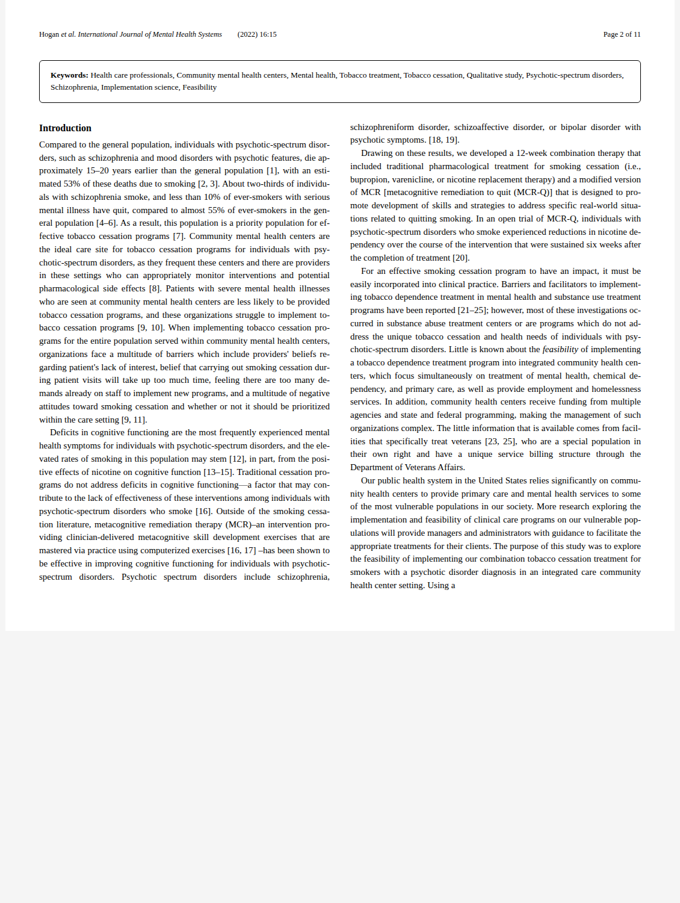Hogan et al. International Journal of Mental Health Systems(2022) 16:15
Page 2 of 11
Keywords: Health care professionals, Community mental health centers, Mental health, Tobacco treatment, Tobacco cessation, Qualitative study, Psychotic-spectrum disorders, Schizophrenia, Implementation science, Feasibility
Introduction
Compared to the general population, individuals with psychotic-spectrum disorders, such as schizophrenia and mood disorders with psychotic features, die approximately 15–20 years earlier than the general population [1], with an estimated 53% of these deaths due to smoking [2, 3]. About two-thirds of individuals with schizophrenia smoke, and less than 10% of ever-smokers with serious mental illness have quit, compared to almost 55% of ever-smokers in the general population [4–6]. As a result, this population is a priority population for effective tobacco cessation programs [7]. Community mental health centers are the ideal care site for tobacco cessation programs for individuals with psychotic-spectrum disorders, as they frequent these centers and there are providers in these settings who can appropriately monitor interventions and potential pharmacological side effects [8]. Patients with severe mental health illnesses who are seen at community mental health centers are less likely to be provided tobacco cessation programs, and these organizations struggle to implement tobacco cessation programs [9, 10]. When implementing tobacco cessation programs for the entire population served within community mental health centers, organizations face a multitude of barriers which include providers' beliefs regarding patient's lack of interest, belief that carrying out smoking cessation during patient visits will take up too much time, feeling there are too many demands already on staff to implement new programs, and a multitude of negative attitudes toward smoking cessation and whether or not it should be prioritized within the care setting [9, 11].
Deficits in cognitive functioning are the most frequently experienced mental health symptoms for individuals with psychotic-spectrum disorders, and the elevated rates of smoking in this population may stem [12], in part, from the positive effects of nicotine on cognitive function [13–15]. Traditional cessation programs do not address deficits in cognitive functioning—a factor that may contribute to the lack of effectiveness of these interventions among individuals with psychotic-spectrum disorders who smoke [16]. Outside of the smoking cessation literature, metacognitive remediation therapy (MCR)–an intervention providing clinician-delivered metacognitive skill development exercises that are mastered via practice using computerized exercises [16, 17] –has been shown to be effective in improving cognitive functioning for individuals with psychotic-spectrum disorders. Psychotic spectrum disorders include schizophrenia, schizophreniform disorder, schizoaffective disorder, or bipolar disorder with psychotic symptoms. [18, 19].
Drawing on these results, we developed a 12-week combination therapy that included traditional pharmacological treatment for smoking cessation (i.e., bupropion, varenicline, or nicotine replacement therapy) and a modified version of MCR [metacognitive remediation to quit (MCR-Q)] that is designed to promote development of skills and strategies to address specific real-world situations related to quitting smoking. In an open trial of MCR-Q, individuals with psychotic-spectrum disorders who smoke experienced reductions in nicotine dependency over the course of the intervention that were sustained six weeks after the completion of treatment [20].
For an effective smoking cessation program to have an impact, it must be easily incorporated into clinical practice. Barriers and facilitators to implementing tobacco dependence treatment in mental health and substance use treatment programs have been reported [21–25]; however, most of these investigations occurred in substance abuse treatment centers or are programs which do not address the unique tobacco cessation and health needs of individuals with psychotic-spectrum disorders. Little is known about the feasibility of implementing a tobacco dependence treatment program into integrated community health centers, which focus simultaneously on treatment of mental health, chemical dependency, and primary care, as well as provide employment and homelessness services. In addition, community health centers receive funding from multiple agencies and state and federal programming, making the management of such organizations complex. The little information that is available comes from facilities that specifically treat veterans [23, 25], who are a special population in their own right and have a unique service billing structure through the Department of Veterans Affairs.
Our public health system in the United States relies significantly on community health centers to provide primary care and mental health services to some of the most vulnerable populations in our society. More research exploring the implementation and feasibility of clinical care programs on our vulnerable populations will provide managers and administrators with guidance to facilitate the appropriate treatments for their clients. The purpose of this study was to explore the feasibility of implementing our combination tobacco cessation treatment for smokers with a psychotic disorder diagnosis in an integrated care community health center setting. Using a